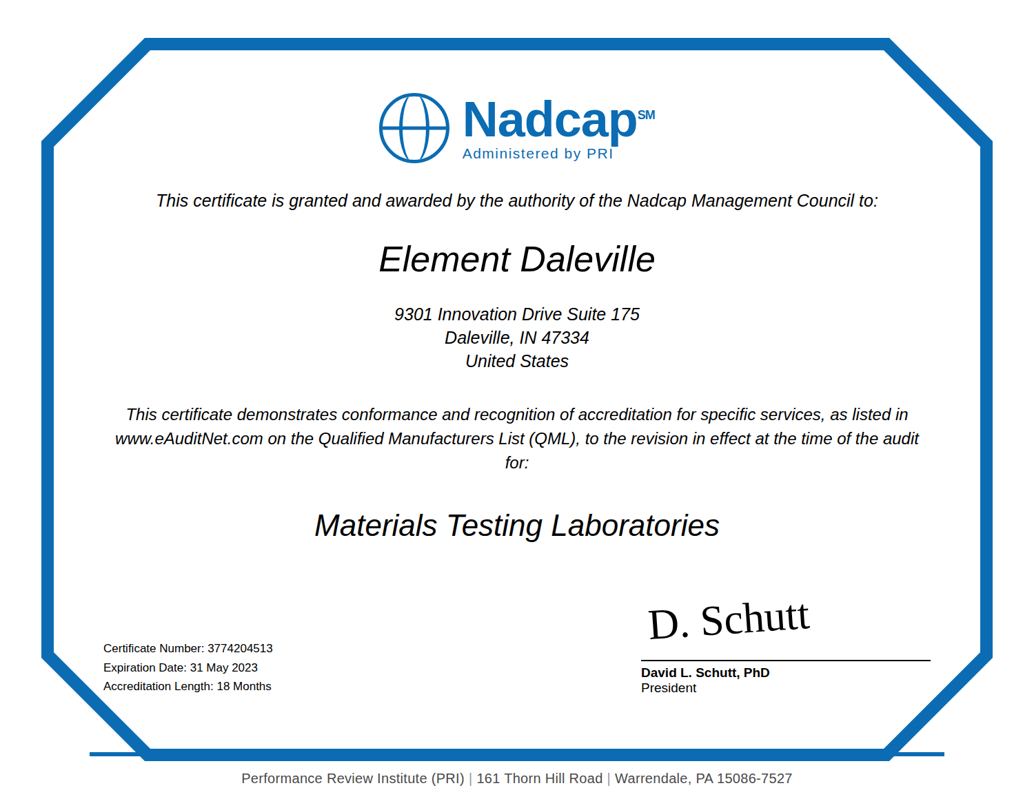NadcapSM
Administered by PRI
This certificate is granted and awarded by the authority of the Nadcap Management Council to:
Element Daleville
9301 Innovation Drive Suite 175
Daleville, IN 47334
United States
This certificate demonstrates conformance and recognition of accreditation for specific services, as listed in www.eAuditNet.com on the Qualified Manufacturers List (QML), to the revision in effect at the time of the audit for:
Materials Testing Laboratories
Certificate Number: 3774204513
Expiration Date: 31 May 2023
Accreditation Length: 18 Months
D. Schutt
David L. Schutt, PhD
President
Performance Review Institute (PRI)|161 Thorn Hill Road|Warrendale, PA 15086-7527